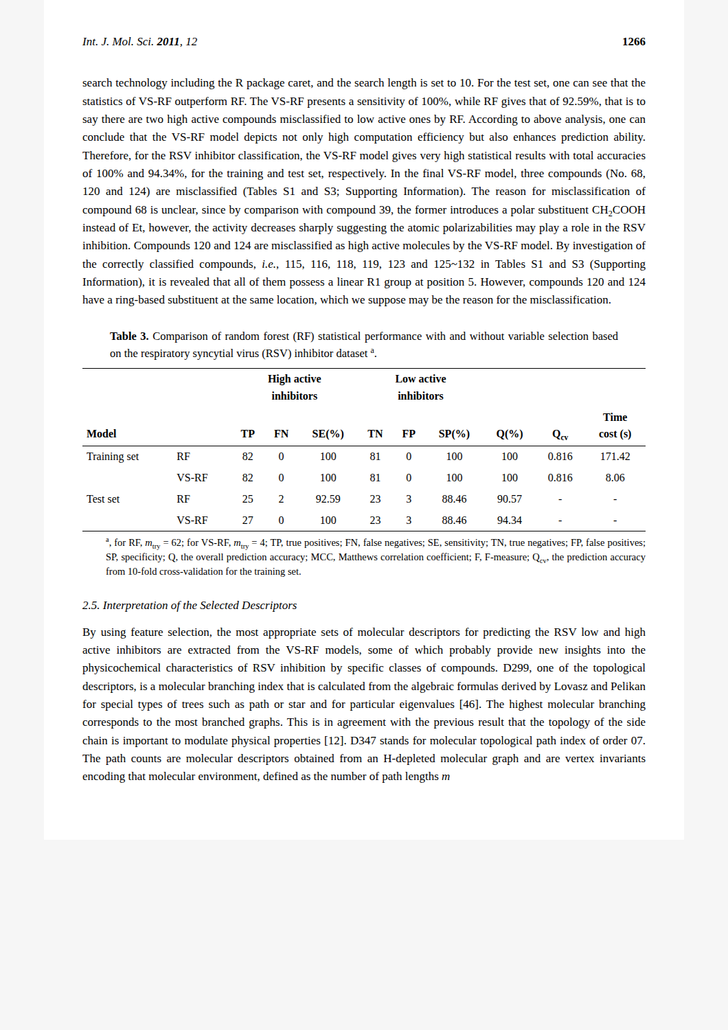Int. J. Mol. Sci. 2011, 12 1266
search technology including the R package caret, and the search length is set to 10. For the test set, one can see that the statistics of VS-RF outperform RF. The VS-RF presents a sensitivity of 100%, while RF gives that of 92.59%, that is to say there are two high active compounds misclassified to low active ones by RF. According to above analysis, one can conclude that the VS-RF model depicts not only high computation efficiency but also enhances prediction ability. Therefore, for the RSV inhibitor classification, the VS-RF model gives very high statistical results with total accuracies of 100% and 94.34%, for the training and test set, respectively. In the final VS-RF model, three compounds (No. 68, 120 and 124) are misclassified (Tables S1 and S3; Supporting Information). The reason for misclassification of compound 68 is unclear, since by comparison with compound 39, the former introduces a polar substituent CH2COOH instead of Et, however, the activity decreases sharply suggesting the atomic polarizabilities may play a role in the RSV inhibition. Compounds 120 and 124 are misclassified as high active molecules by the VS-RF model. By investigation of the correctly classified compounds, i.e., 115, 116, 118, 119, 123 and 125~132 in Tables S1 and S3 (Supporting Information), it is revealed that all of them possess a linear R1 group at position 5. However, compounds 120 and 124 have a ring-based substituent at the same location, which we suppose may be the reason for the misclassification.
Table 3. Comparison of random forest (RF) statistical performance with and without variable selection based on the respiratory syncytial virus (RSV) inhibitor dataset a.
| | High active inhibitors | Low active inhibitors | | | |
| --- | --- | --- | --- | --- | --- |
| Model | TP | FN | SE(%) | TN | FP | SP(%) | Q(%) | Q cv | Time cost (s) |
| Training set | RF | 82 | 0 | 100 | 81 | 0 | 100 | 100 | 0.816 | 171.42 |
| | VS-RF | 82 | 0 | 100 | 81 | 0 | 100 | 100 | 0.816 | 8.06 |
| Test set | RF | 25 | 2 | 92.59 | 23 | 3 | 88.46 | 90.57 | - | - |
| | VS-RF | 27 | 0 | 100 | 23 | 3 | 88.46 | 94.34 | - | - |
a, for RF, mtry = 62; for VS-RF, mtry = 4; TP, true positives; FN, false negatives; SE, sensitivity; TN, true negatives; FP, false positives; SP, specificity; Q, the overall prediction accuracy; MCC, Matthews correlation coefficient; F, F-measure; Qcv, the prediction accuracy from 10-fold cross-validation for the training set.
2.5. Interpretation of the Selected Descriptors
By using feature selection, the most appropriate sets of molecular descriptors for predicting the RSV low and high active inhibitors are extracted from the VS-RF models, some of which probably provide new insights into the physicochemical characteristics of RSV inhibition by specific classes of compounds. D299, one of the topological descriptors, is a molecular branching index that is calculated from the algebraic formulas derived by Lovasz and Pelikan for special types of trees such as path or star and for particular eigenvalues [46]. The highest molecular branching corresponds to the most branched graphs. This is in agreement with the previous result that the topology of the side chain is important to modulate physical properties [12]. D347 stands for molecular topological path index of order 07. The path counts are molecular descriptors obtained from an H-depleted molecular graph and are vertex invariants encoding that molecular environment, defined as the number of path lengths m